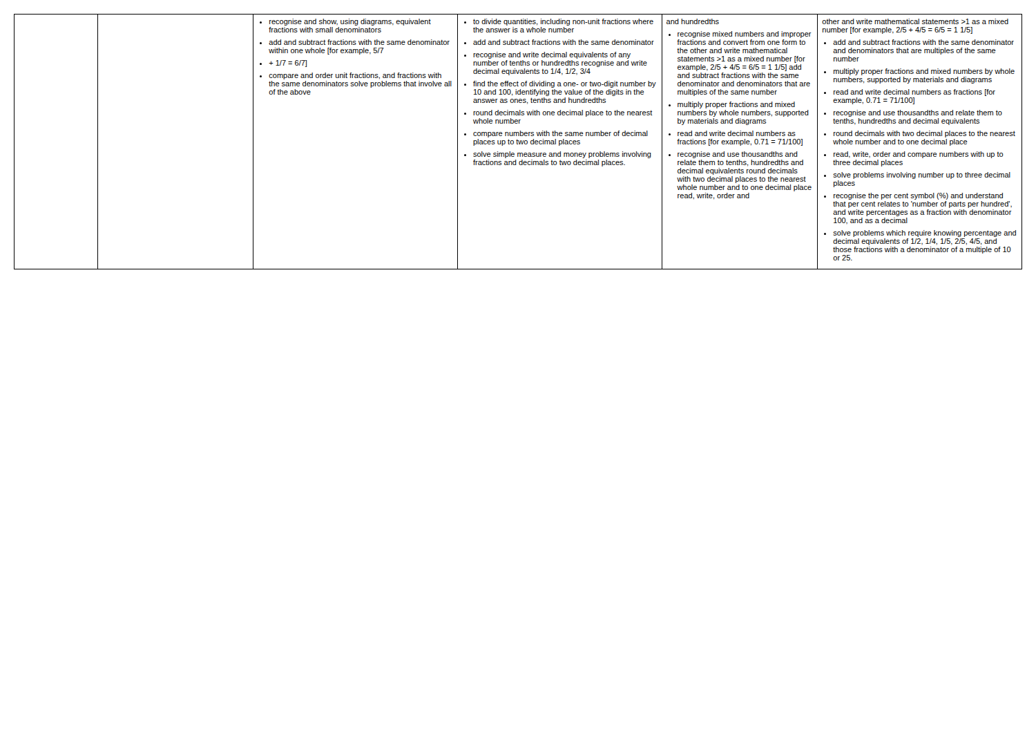| | | recognise and show, using diagrams, equivalent fractions with small denominators add and subtract fractions with the same denominator within one whole [for example, 5/7 + 1/7 = 6/7] compare and order unit fractions, and fractions with the same denominators solve problems that involve all of the above | to divide quantities, including non-unit fractions where the answer is a whole number add and subtract fractions with the same denominator recognise and write decimal equivalents of any number of tenths or hundredths recognise and write decimal equivalents to 1/4, 1/2, 3/4 find the effect of dividing a one- or two-digit number by 10 and 100, identifying the value of the digits in the answer as ones, tenths and hundredths round decimals with one decimal place to the nearest whole number compare numbers with the same number of decimal places up to two decimal places solve simple measure and money problems involving fractions and decimals to two decimal places. | and hundredths recognise mixed numbers and improper fractions and convert from one form to the other and write mathematical statements >1 as a mixed number [for example, 2/5 + 4/5 = 6/5 = 1 1/5] add and subtract fractions with the same denominator and denominators that are multiples of the same number multiply proper fractions and mixed numbers by whole numbers, supported by materials and diagrams read and write decimal numbers as fractions [for example, 0.71 = 71/100] recognise and use thousandths and relate them to tenths, hundredths and decimal equivalents round decimals with two decimal places to the nearest whole number and to one decimal place read, write, order and | other and write mathematical statements >1 as a mixed number [for example, 2/5 + 4/5 = 6/5 = 1 1/5] add and subtract fractions with the same denominator and denominators that are multiples of the same number multiply proper fractions and mixed numbers by whole numbers, supported by materials and diagrams read and write decimal numbers as fractions [for example, 0.71 = 71/100] recognise and use thousandths and relate them to tenths, hundredths and decimal equivalents round decimals with two decimal places to the nearest whole number and to one decimal place read, write, order and compare numbers with up to three decimal places solve problems involving number up to three decimal places recognise the per cent symbol (%) and understand that per cent relates to 'number of parts per hundred', and write percentages as a fraction with denominator 100, and as a decimal solve problems which require knowing percentage and decimal equivalents of 1/2, 1/4, 1/5, 2/5, 4/5, and those fractions with a denominator of a multiple of 10 or 25. |